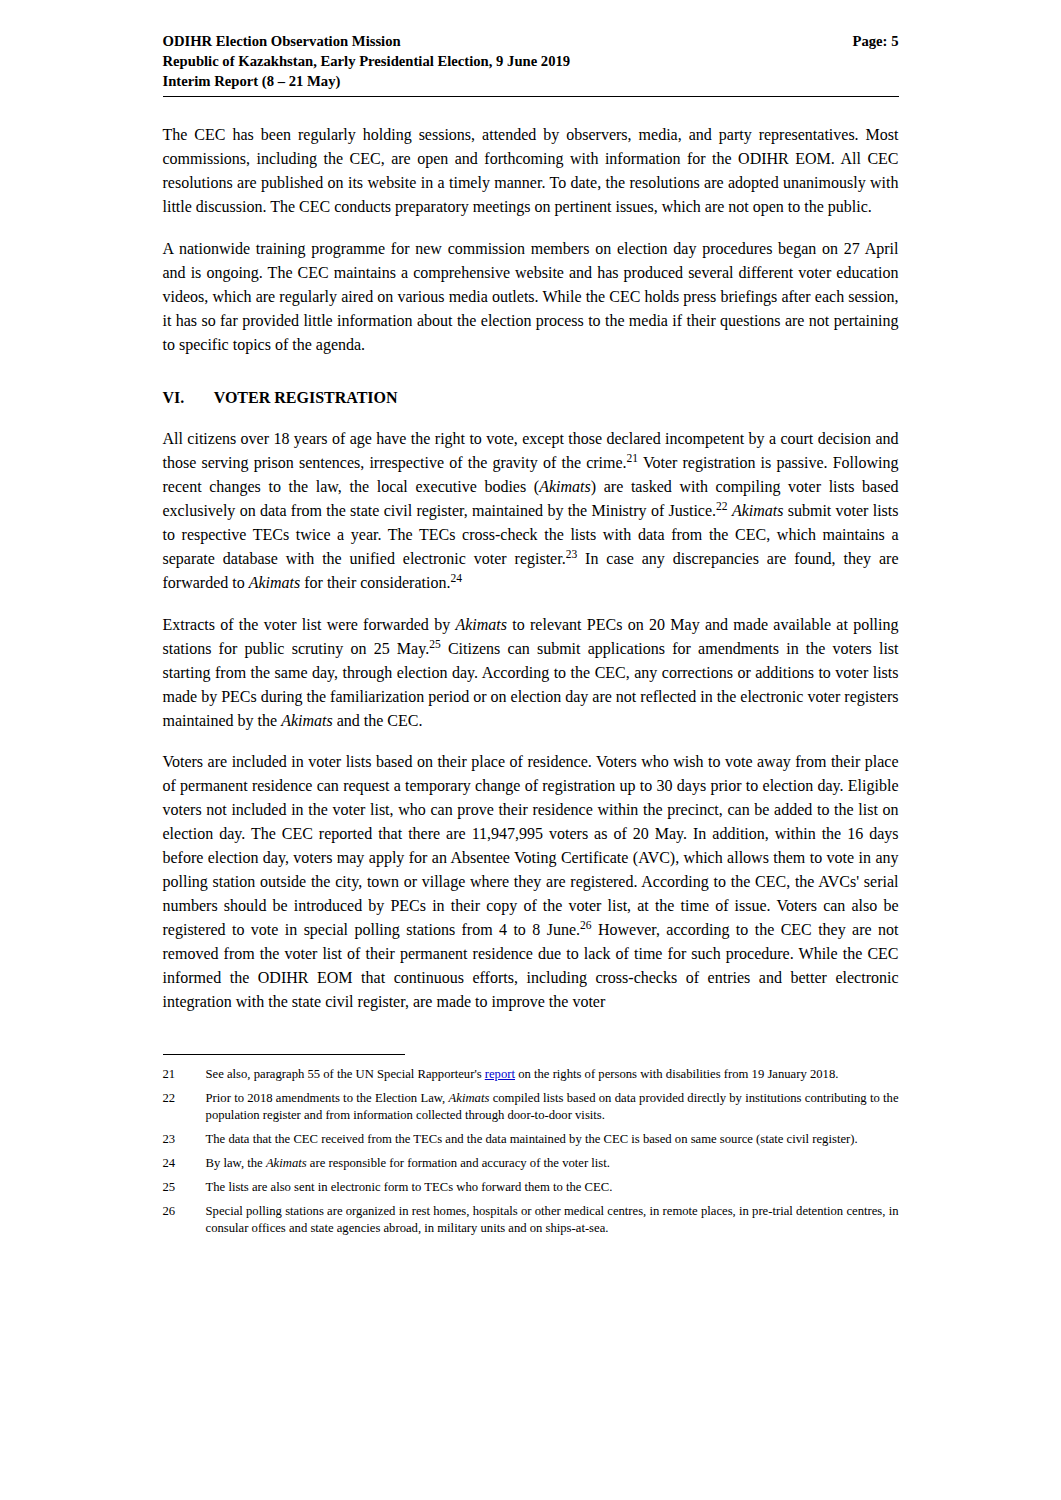ODIHR Election Observation Mission Page: 5
Republic of Kazakhstan, Early Presidential Election, 9 June 2019
Interim Report (8 – 21 May)
The CEC has been regularly holding sessions, attended by observers, media, and party representatives. Most commissions, including the CEC, are open and forthcoming with information for the ODIHR EOM. All CEC resolutions are published on its website in a timely manner. To date, the resolutions are adopted unanimously with little discussion. The CEC conducts preparatory meetings on pertinent issues, which are not open to the public.
A nationwide training programme for new commission members on election day procedures began on 27 April and is ongoing. The CEC maintains a comprehensive website and has produced several different voter education videos, which are regularly aired on various media outlets. While the CEC holds press briefings after each session, it has so far provided little information about the election process to the media if their questions are not pertaining to specific topics of the agenda.
VI. VOTER REGISTRATION
All citizens over 18 years of age have the right to vote, except those declared incompetent by a court decision and those serving prison sentences, irrespective of the gravity of the crime.21 Voter registration is passive. Following recent changes to the law, the local executive bodies (Akimats) are tasked with compiling voter lists based exclusively on data from the state civil register, maintained by the Ministry of Justice.22 Akimats submit voter lists to respective TECs twice a year. The TECs cross-check the lists with data from the CEC, which maintains a separate database with the unified electronic voter register.23 In case any discrepancies are found, they are forwarded to Akimats for their consideration.24
Extracts of the voter list were forwarded by Akimats to relevant PECs on 20 May and made available at polling stations for public scrutiny on 25 May.25 Citizens can submit applications for amendments in the voters list starting from the same day, through election day. According to the CEC, any corrections or additions to voter lists made by PECs during the familiarization period or on election day are not reflected in the electronic voter registers maintained by the Akimats and the CEC.
Voters are included in voter lists based on their place of residence. Voters who wish to vote away from their place of permanent residence can request a temporary change of registration up to 30 days prior to election day. Eligible voters not included in the voter list, who can prove their residence within the precinct, can be added to the list on election day. The CEC reported that there are 11,947,995 voters as of 20 May. In addition, within the 16 days before election day, voters may apply for an Absentee Voting Certificate (AVC), which allows them to vote in any polling station outside the city, town or village where they are registered. According to the CEC, the AVCs' serial numbers should be introduced by PECs in their copy of the voter list, at the time of issue. Voters can also be registered to vote in special polling stations from 4 to 8 June.26 However, according to the CEC they are not removed from the voter list of their permanent residence due to lack of time for such procedure. While the CEC informed the ODIHR EOM that continuous efforts, including cross-checks of entries and better electronic integration with the state civil register, are made to improve the voter
21 See also, paragraph 55 of the UN Special Rapporteur's report on the rights of persons with disabilities from 19 January 2018.
22 Prior to 2018 amendments to the Election Law, Akimats compiled lists based on data provided directly by institutions contributing to the population register and from information collected through door-to-door visits.
23 The data that the CEC received from the TECs and the data maintained by the CEC is based on same source (state civil register).
24 By law, the Akimats are responsible for formation and accuracy of the voter list.
25 The lists are also sent in electronic form to TECs who forward them to the CEC.
26 Special polling stations are organized in rest homes, hospitals or other medical centres, in remote places, in pre-trial detention centres, in consular offices and state agencies abroad, in military units and on ships-at-sea.